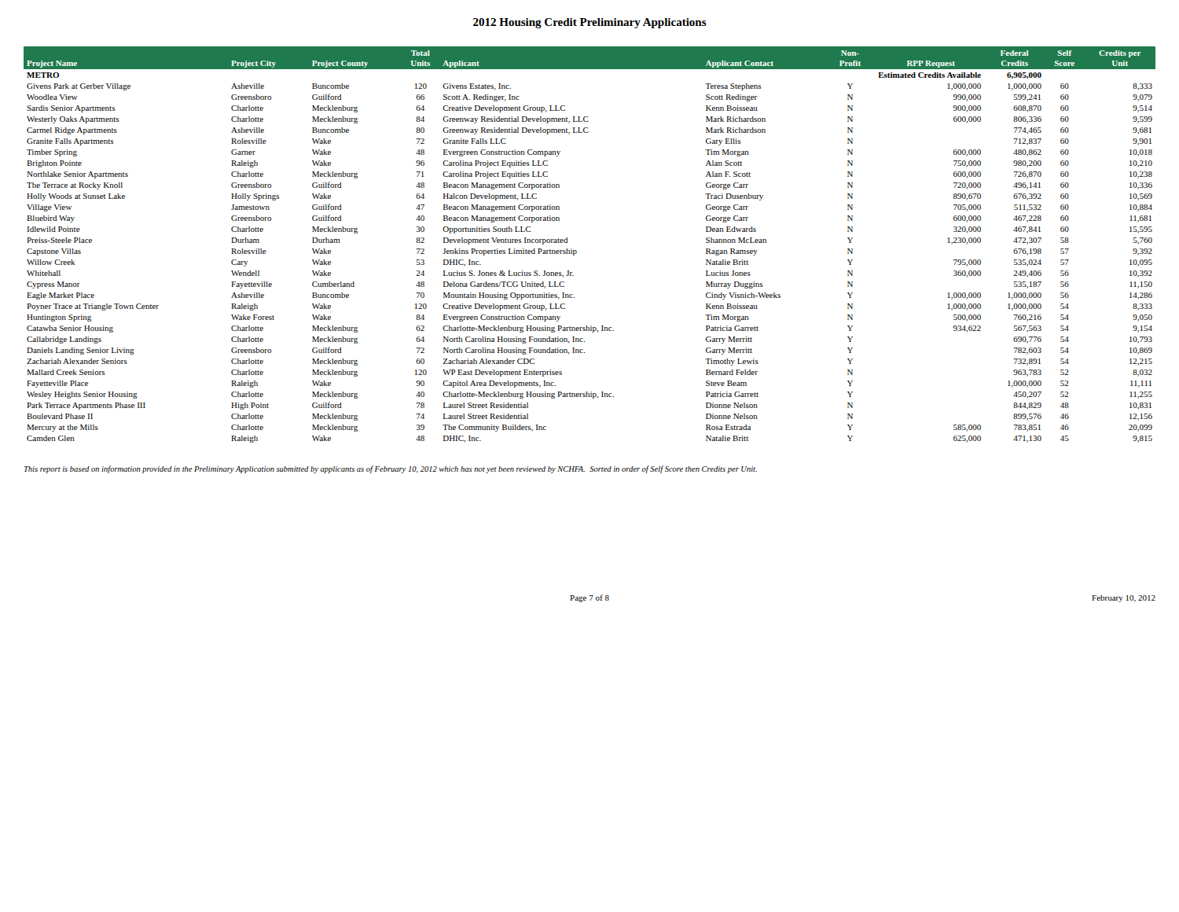2012 Housing Credit Preliminary Applications
| Project Name | Project City | Project County | Total Units | Applicant | Applicant Contact | Non- Profit | RPP Request | Federal Credits | Self Score | Credits per Unit |
| --- | --- | --- | --- | --- | --- | --- | --- | --- | --- | --- |
| METRO | | | | | | Estimated Credits Available | 6,905,000 | | |
| Givens Park at Gerber Village | Asheville | Buncombe | 120 | Givens Estates, Inc. | Teresa Stephens | Y | 1,000,000 | 1,000,000 | 60 | 8,333 |
| Woodlea View | Greensboro | Guilford | 66 | Scott A. Redinger, Inc | Scott Redinger | N | 990,000 | 599,241 | 60 | 9,079 |
| Sardis Senior Apartments | Charlotte | Mecklenburg | 64 | Creative Development Group, LLC | Kenn Boisseau | N | 900,000 | 608,870 | 60 | 9,514 |
| Westerly Oaks Apartments | Charlotte | Mecklenburg | 84 | Greenway Residential Development, LLC | Mark Richardson | N | 600,000 | 806,336 | 60 | 9,599 |
| Carmel Ridge Apartments | Asheville | Buncombe | 80 | Greenway Residential Development, LLC | Mark Richardson | N | | 774,465 | 60 | 9,681 |
| Granite Falls Apartments | Rolesville | Wake | 72 | Granite Falls LLC | Gary Ellis | N | | 712,837 | 60 | 9,901 |
| Timber Spring | Garner | Wake | 48 | Evergreen Construction Company | Tim Morgan | N | 600,000 | 480,862 | 60 | 10,018 |
| Brighton Pointe | Raleigh | Wake | 96 | Carolina Project Equities LLC | Alan Scott | N | 750,000 | 980,200 | 60 | 10,210 |
| Northlake Senior Apartments | Charlotte | Mecklenburg | 71 | Carolina Project Equities LLC | Alan F. Scott | N | 600,000 | 726,870 | 60 | 10,238 |
| The Terrace at Rocky Knoll | Greensboro | Guilford | 48 | Beacon Management Corporation | George Carr | N | 720,000 | 496,141 | 60 | 10,336 |
| Holly Woods at Sunset Lake | Holly Springs | Wake | 64 | Halcon Development, LLC | Traci Dusenbury | N | 890,670 | 676,392 | 60 | 10,569 |
| Village View | Jamestown | Guilford | 47 | Beacon Management Corporation | George Carr | N | 705,000 | 511,532 | 60 | 10,884 |
| Bluebird Way | Greensboro | Guilford | 40 | Beacon Management Corporation | George Carr | N | 600,000 | 467,228 | 60 | 11,681 |
| Idlewild Pointe | Charlotte | Mecklenburg | 30 | Opportunities South LLC | Dean Edwards | N | 320,000 | 467,841 | 60 | 15,595 |
| Preiss-Steele Place | Durham | Durham | 82 | Development Ventures Incorporated | Shannon McLean | Y | 1,230,000 | 472,307 | 58 | 5,760 |
| Capstone Villas | Rolesville | Wake | 72 | Jenkins Properties Limited Partnership | Ragan Ramsey | N | | 676,198 | 57 | 9,392 |
| Willow Creek | Cary | Wake | 53 | DHIC, Inc. | Natalie Britt | Y | 795,000 | 535,024 | 57 | 10,095 |
| Whitehall | Wendell | Wake | 24 | Lucius S. Jones & Lucius S. Jones, Jr. | Lucius Jones | N | 360,000 | 249,406 | 56 | 10,392 |
| Cypress Manor | Fayetteville | Cumberland | 48 | Delona Gardens/TCG United, LLC | Murray Duggins | N | | 535,187 | 56 | 11,150 |
| Eagle Market Place | Asheville | Buncombe | 70 | Mountain Housing Opportunities, Inc. | Cindy Visnich-Weeks | Y | 1,000,000 | 1,000,000 | 56 | 14,286 |
| Poyner Trace at Triangle Town Center | Raleigh | Wake | 120 | Creative Development Group, LLC | Kenn Boisseau | N | 1,000,000 | 1,000,000 | 54 | 8,333 |
| Huntington Spring | Wake Forest | Wake | 84 | Evergreen Construction Company | Tim Morgan | N | 500,000 | 760,216 | 54 | 9,050 |
| Catawba Senior Housing | Charlotte | Mecklenburg | 62 | Charlotte-Mecklenburg Housing Partnership, Inc. | Patricia Garrett | Y | 934,622 | 567,563 | 54 | 9,154 |
| Callabridge Landings | Charlotte | Mecklenburg | 64 | North Carolina Housing Foundation, Inc. | Garry Merritt | Y | | 690,776 | 54 | 10,793 |
| Daniels Landing Senior Living | Greensboro | Guilford | 72 | North Carolina Housing Foundation, Inc. | Garry Merritt | Y | | 782,603 | 54 | 10,869 |
| Zachariah Alexander Seniors | Charlotte | Mecklenburg | 60 | Zachariah Alexander CDC | Timothy Lewis | Y | | 732,891 | 54 | 12,215 |
| Mallard Creek Seniors | Charlotte | Mecklenburg | 120 | WP East Development Enterprises | Bernard Felder | N | | 963,783 | 52 | 8,032 |
| Fayetteville Place | Raleigh | Wake | 90 | Capitol Area Developments, Inc. | Steve Beam | Y | | 1,000,000 | 52 | 11,111 |
| Wesley Heights Senior Housing | Charlotte | Mecklenburg | 40 | Charlotte-Mecklenburg Housing Partnership, Inc. | Patricia Garrett | Y | | 450,207 | 52 | 11,255 |
| Park Terrace Apartments Phase III | High Point | Guilford | 78 | Laurel Street Residential | Dionne Nelson | N | | 844,829 | 48 | 10,831 |
| Boulevard Phase II | Charlotte | Mecklenburg | 74 | Laurel Street Residential | Dionne Nelson | N | | 899,576 | 46 | 12,156 |
| Mercury at the Mills | Charlotte | Mecklenburg | 39 | The Community Builders, Inc | Rosa Estrada | Y | 585,000 | 783,851 | 46 | 20,099 |
| Camden Glen | Raleigh | Wake | 48 | DHIC, Inc. | Natalie Britt | Y | 625,000 | 471,130 | 45 | 9,815 |
This report is based on information provided in the Preliminary Application submitted by applicants as of February 10, 2012 which has not yet been reviewed by NCHFA. Sorted in order of Self Score then Credits per Unit.
Page 7 of 8
February 10, 2012